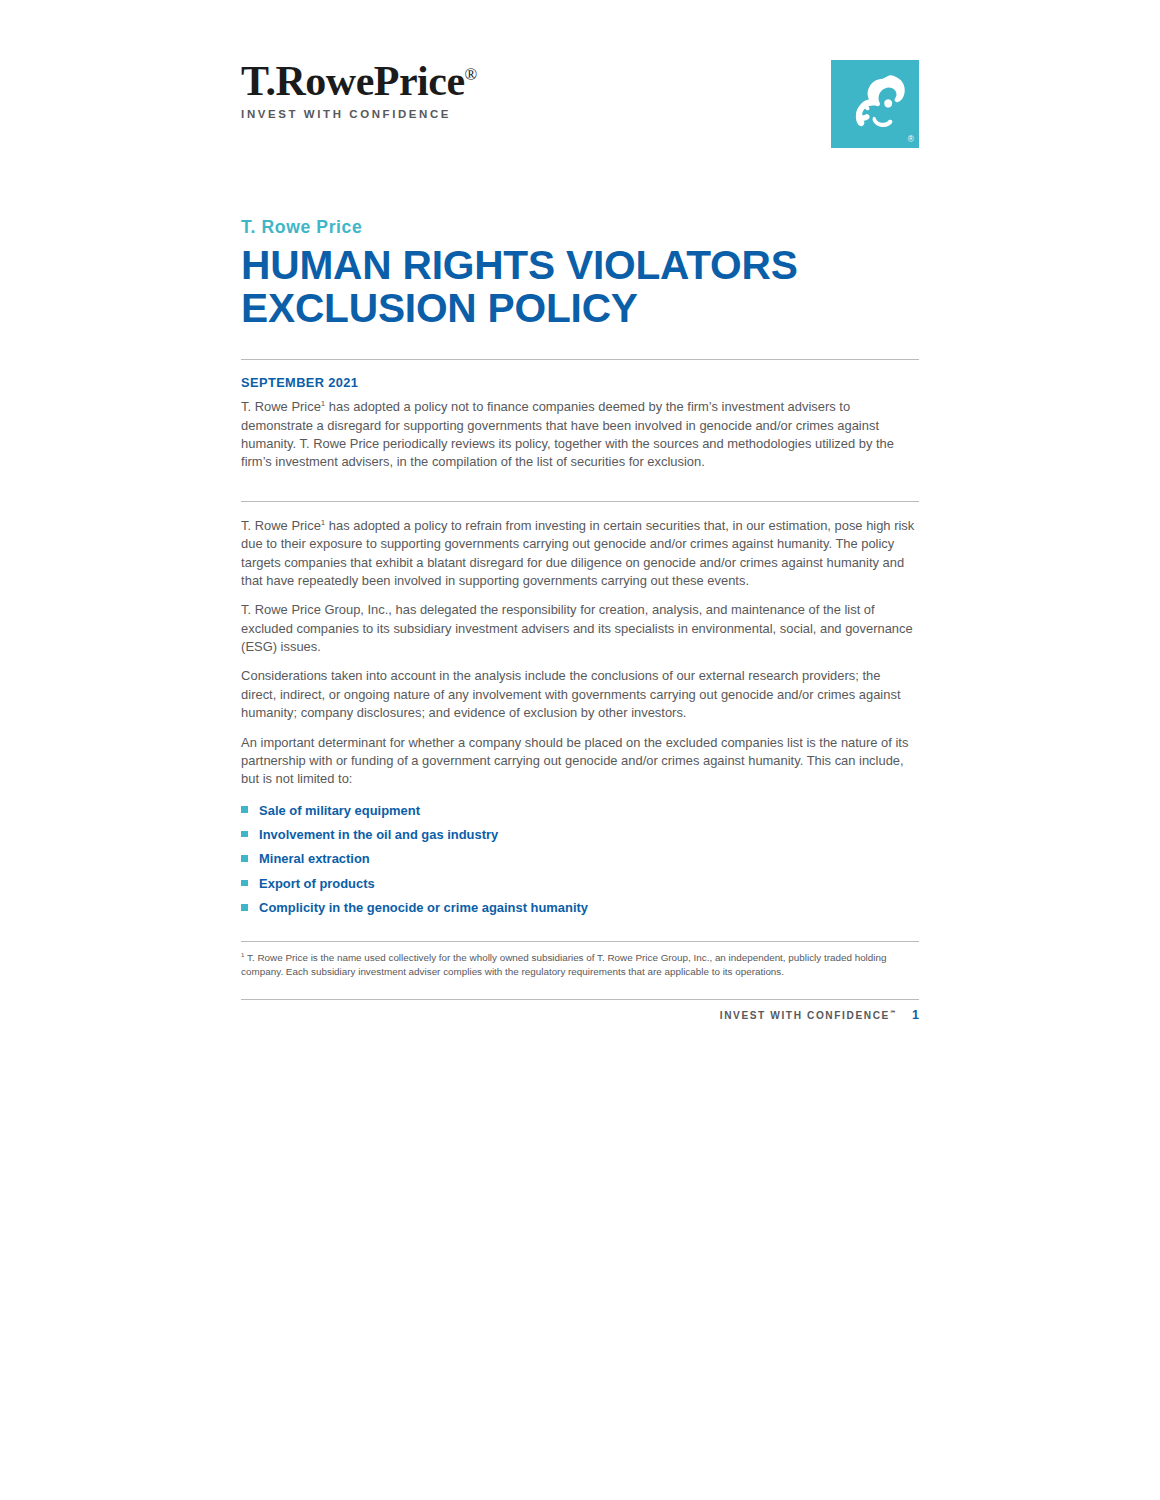T.RowePrice®
Invest with Confidence
®
T. Rowe Price
Human Rights Violators
Exclusion Policy
September 2021
T. Rowe Price1 has adopted a policy not to finance companies deemed by the firm’s investment advisers to demonstrate a disregard for supporting governments that have been involved in genocide and/or crimes against humanity. T. Rowe Price periodically reviews its policy, together with the sources and methodologies utilized by the firm’s investment advisers, in the compilation of the list of securities for exclusion.
T. Rowe Price1 has adopted a policy to refrain from investing in certain securities that, in our estimation, pose high risk due to their exposure to supporting governments carrying out genocide and/or crimes against humanity. The policy targets companies that exhibit a blatant disregard for due diligence on genocide and/or crimes against humanity and that have repeatedly been involved in supporting governments carrying out these events.
T. Rowe Price Group, Inc., has delegated the responsibility for creation, analysis, and maintenance of the list of excluded companies to its subsidiary investment advisers and its specialists in environmental, social, and governance (ESG) issues.
Considerations taken into account in the analysis include the conclusions of our external research providers; the direct, indirect, or ongoing nature of any involvement with governments carrying out genocide and/or crimes against humanity; company disclosures; and evidence of exclusion by other investors.
An important determinant for whether a company should be placed on the excluded companies list is the nature of its partnership with or funding of a government carrying out genocide and/or crimes against humanity. This can include, but is not limited to:
Sale of military equipment
Involvement in the oil and gas industry
Mineral extraction
Export of products
Complicity in the genocide or crime against humanity
1 T. Rowe Price is the name used collectively for the wholly owned subsidiaries of T. Rowe Price Group, Inc., an independent, publicly traded holding company. Each subsidiary investment adviser complies with the regulatory requirements that are applicable to its operations.
Invest with Confidence℠ 1